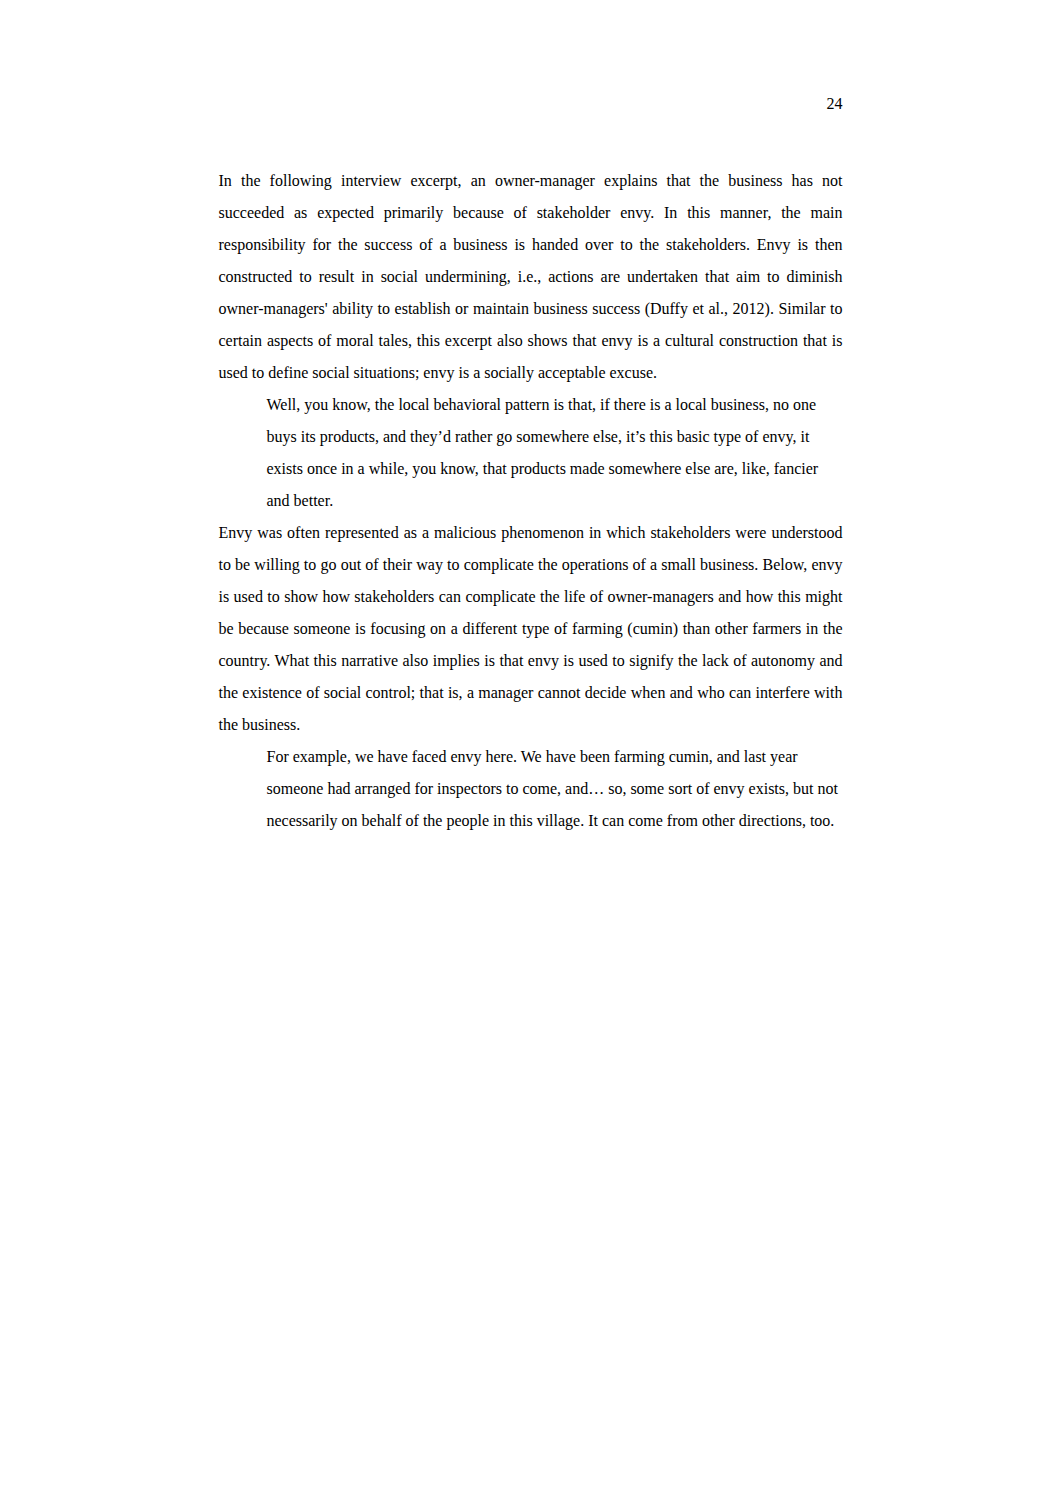24
In the following interview excerpt, an owner-manager explains that the business has not succeeded as expected primarily because of stakeholder envy. In this manner, the main responsibility for the success of a business is handed over to the stakeholders. Envy is then constructed to result in social undermining, i.e., actions are undertaken that aim to diminish owner-managers' ability to establish or maintain business success (Duffy et al., 2012). Similar to certain aspects of moral tales, this excerpt also shows that envy is a cultural construction that is used to define social situations; envy is a socially acceptable excuse.
Well, you know, the local behavioral pattern is that, if there is a local business, no one buys its products, and they’d rather go somewhere else, it’s this basic type of envy, it exists once in a while, you know, that products made somewhere else are, like, fancier and better.
Envy was often represented as a malicious phenomenon in which stakeholders were understood to be willing to go out of their way to complicate the operations of a small business. Below, envy is used to show how stakeholders can complicate the life of owner-managers and how this might be because someone is focusing on a different type of farming (cumin) than other farmers in the country. What this narrative also implies is that envy is used to signify the lack of autonomy and the existence of social control; that is, a manager cannot decide when and who can interfere with the business.
For example, we have faced envy here. We have been farming cumin, and last year someone had arranged for inspectors to come, and… so, some sort of envy exists, but not necessarily on behalf of the people in this village. It can come from other directions, too.